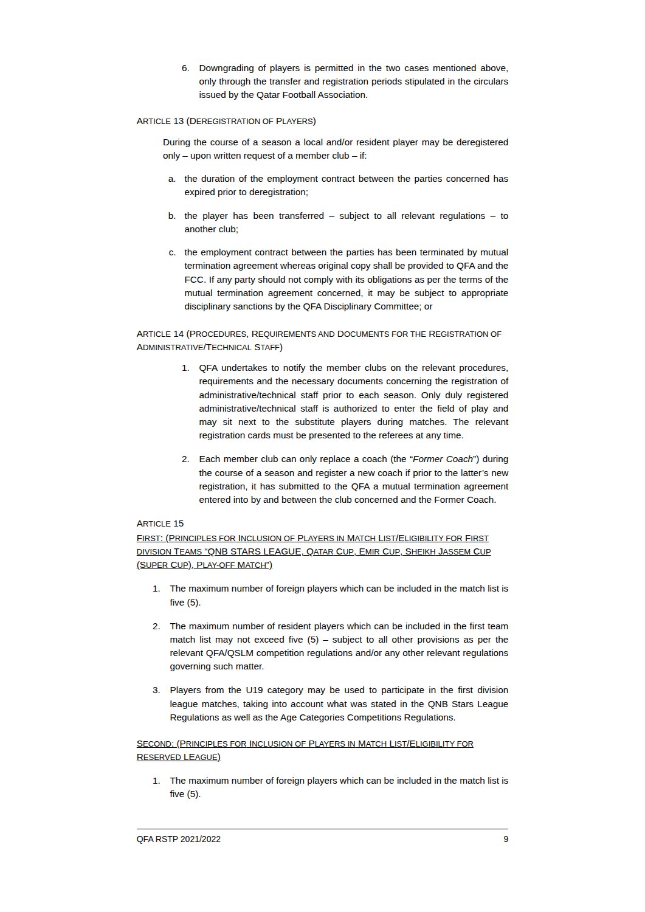Downgrading of players is permitted in the two cases mentioned above, only through the transfer and registration periods stipulated in the circulars issued by the Qatar Football Association.
ARTICLE 13 (DEREGISTRATION OF PLAYERS)
During the course of a season a local and/or resident player may be deregistered only – upon written request of a member club – if:
the duration of the employment contract between the parties concerned has expired prior to deregistration;
the player has been transferred – subject to all relevant regulations – to another club;
the employment contract between the parties has been terminated by mutual termination agreement whereas original copy shall be provided to QFA and the FCC. If any party should not comply with its obligations as per the terms of the mutual termination agreement concerned, it may be subject to appropriate disciplinary sanctions by the QFA Disciplinary Committee; or
ARTICLE 14 (PROCEDURES, REQUIREMENTS AND DOCUMENTS FOR THE REGISTRATION OF ADMINISTRATIVE/TECHNICAL STAFF)
QFA undertakes to notify the member clubs on the relevant procedures, requirements and the necessary documents concerning the registration of administrative/technical staff prior to each season. Only duly registered administrative/technical staff is authorized to enter the field of play and may sit next to the substitute players during matches. The relevant registration cards must be presented to the referees at any time.
Each member club can only replace a coach (the “Former Coach”) during the course of a season and register a new coach if prior to the latter’s new registration, it has submitted to the QFA a mutual termination agreement entered into by and between the club concerned and the Former Coach.
ARTICLE 15
FIRST: (PRINCIPLES FOR INCLUSION OF PLAYERS IN MATCH LIST/ELIGIBILITY FOR FIRST DIVISION TEAMS “QNB STARS LEAGUE, QATAR CUP, EMIR CUP, SHEIKH JASSEM CUP (SUPER CUP), PLAY-OFF MATCH”)
The maximum number of foreign players which can be included in the match list is five (5).
The maximum number of resident players which can be included in the first team match list may not exceed five (5) – subject to all other provisions as per the relevant QFA/QSLM competition regulations and/or any other relevant regulations governing such matter.
Players from the U19 category may be used to participate in the first division league matches, taking into account what was stated in the QNB Stars League Regulations as well as the Age Categories Competitions Regulations.
SECOND: (PRINCIPLES FOR INCLUSION OF PLAYERS IN MATCH LIST/ELIGIBILITY FOR RESERVED LEAGUE)
The maximum number of foreign players which can be included in the match list is five (5).
QFA RSTP 2021/2022
9